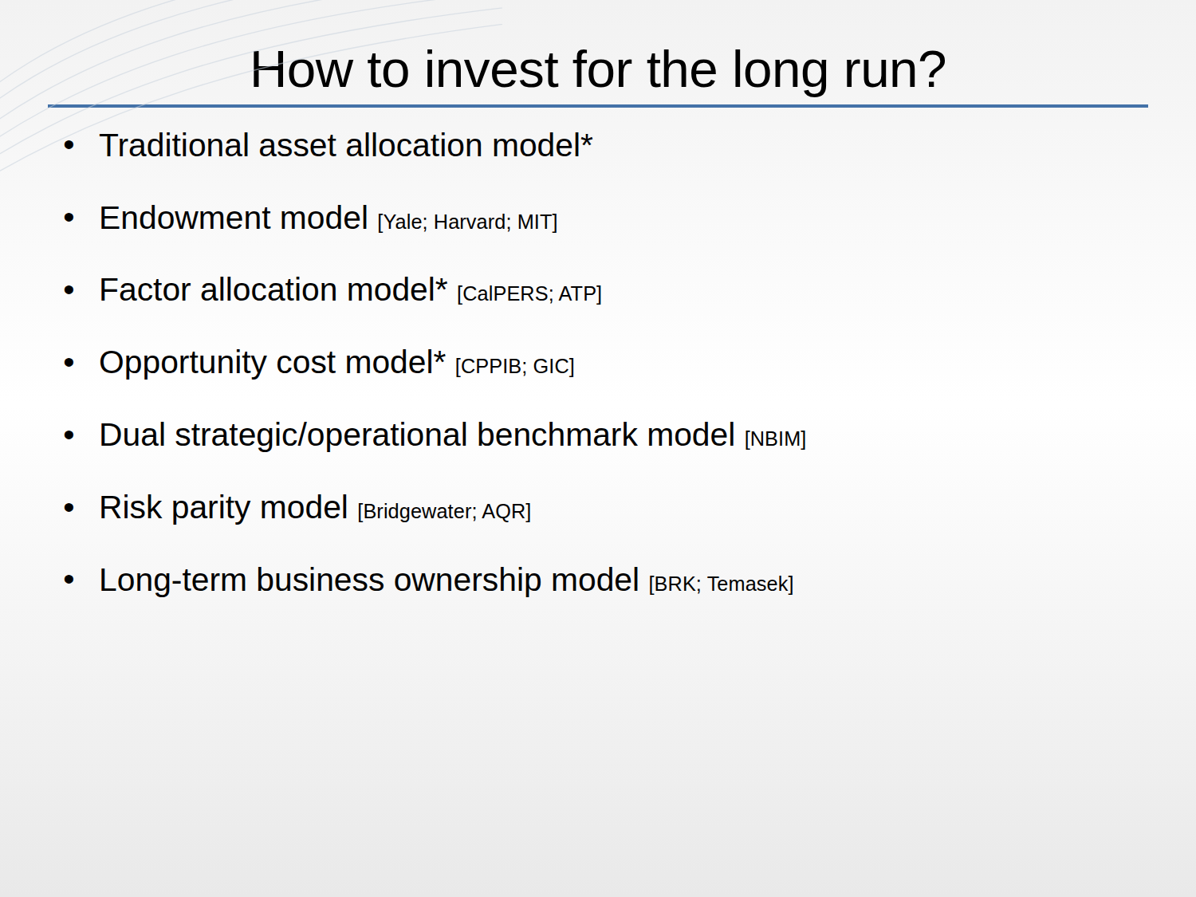How to invest for the long run?
Traditional asset allocation model*
Endowment model [Yale; Harvard; MIT]
Factor allocation model* [CalPERS; ATP]
Opportunity cost model* [CPPIB; GIC]
Dual strategic/operational benchmark model [NBIM]
Risk parity model [Bridgewater; AQR]
Long-term business ownership model [BRK; Temasek]